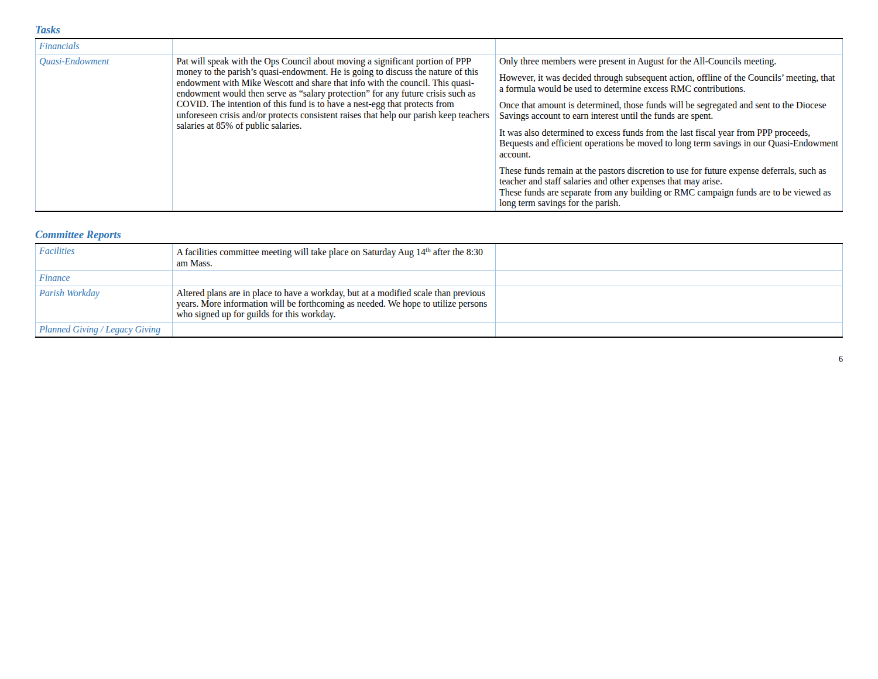Tasks
| Financials | | |
| Quasi-Endowment | Pat will speak with the Ops Council about moving a significant portion of PPP money to the parish’s quasi-endowment. He is going to discuss the nature of this endowment with Mike Wescott and share that info with the council. This quasi-endowment would then serve as “salary protection” for any future crisis such as COVID. The intention of this fund is to have a nest-egg that protects from unforeseen crisis and/or protects consistent raises that help our parish keep teachers salaries at 85% of public salaries. | Only three members were present in August for the All-Councils meeting. However, it was decided through subsequent action, offline of the Councils’ meeting, that a formula would be used to determine excess RMC contributions. Once that amount is determined, those funds will be segregated and sent to the Diocese Savings account to earn interest until the funds are spent. It was also determined to excess funds from the last fiscal year from PPP proceeds, Bequests and efficient operations be moved to long term savings in our Quasi-Endowment account. These funds remain at the pastors discretion to use for future expense deferrals, such as teacher and staff salaries and other expenses that may arise. These funds are separate from any building or RMC campaign funds are to be viewed as long term savings for the parish. |
Committee Reports
| Facilities | A facilities committee meeting will take place on Saturday Aug 14 th after the 8:30 am Mass. | |
| Finance | | |
| Parish Workday | Altered plans are in place to have a workday, but at a modified scale than previous years. More information will be forthcoming as needed. We hope to utilize persons who signed up for guilds for this workday. | |
| Planned Giving / Legacy Giving | | |
6